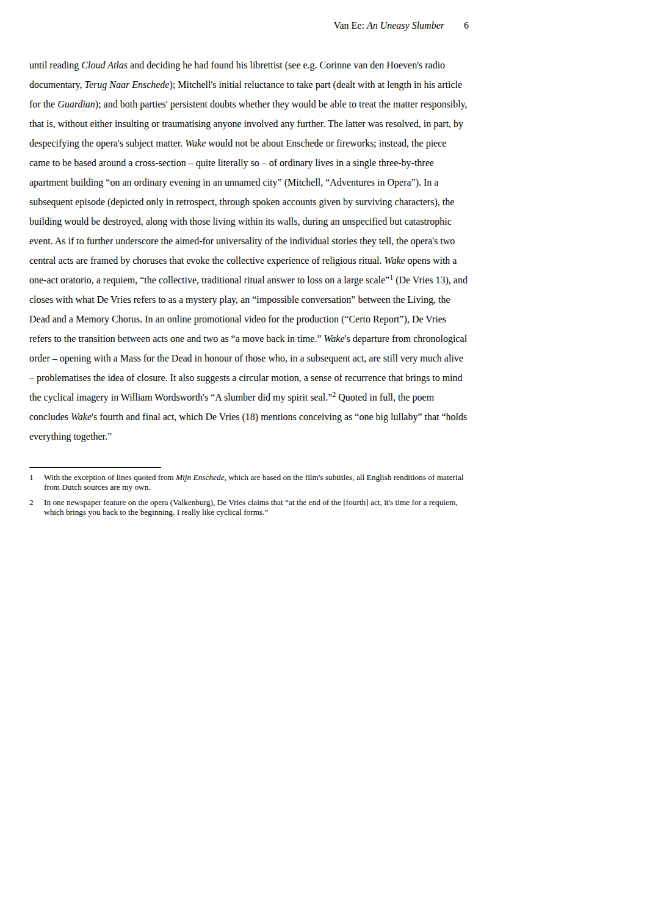Van Ee: An Uneasy Slumber 6
until reading Cloud Atlas and deciding he had found his librettist (see e.g. Corinne van den Hoeven's radio documentary, Terug Naar Enschede); Mitchell's initial reluctance to take part (dealt with at length in his article for the Guardian); and both parties' persistent doubts whether they would be able to treat the matter responsibly, that is, without either insulting or traumatising anyone involved any further. The latter was resolved, in part, by despecifying the opera's subject matter. Wake would not be about Enschede or fireworks; instead, the piece came to be based around a cross-section – quite literally so – of ordinary lives in a single three-by-three apartment building “on an ordinary evening in an unnamed city” (Mitchell, “Adventures in Opera”). In a subsequent episode (depicted only in retrospect, through spoken accounts given by surviving characters), the building would be destroyed, along with those living within its walls, during an unspecified but catastrophic event. As if to further underscore the aimed-for universality of the individual stories they tell, the opera's two central acts are framed by choruses that evoke the collective experience of religious ritual. Wake opens with a one-act oratorio, a requiem, “the collective, traditional ritual answer to loss on a large scale”1 (De Vries 13), and closes with what De Vries refers to as a mystery play, an “impossible conversation” between the Living, the Dead and a Memory Chorus. In an online promotional video for the production (“Certo Report”), De Vries refers to the transition between acts one and two as “a move back in time.” Wake's departure from chronological order – opening with a Mass for the Dead in honour of those who, in a subsequent act, are still very much alive – problematises the idea of closure. It also suggests a circular motion, a sense of recurrence that brings to mind the cyclical imagery in William Wordsworth's “A slumber did my spirit seal.”2 Quoted in full, the poem concludes Wake's fourth and final act, which De Vries (18) mentions conceiving as “one big lullaby” that “holds everything together.”
1 With the exception of lines quoted from Mijn Enschede, which are based on the film's subtitles, all English renditions of material from Dutch sources are my own.
2 In one newspaper feature on the opera (Valkenburg), De Vries claims that “at the end of the [fourth] act, it's time for a requiem, which brings you back to the beginning. I really like cyclical forms.”